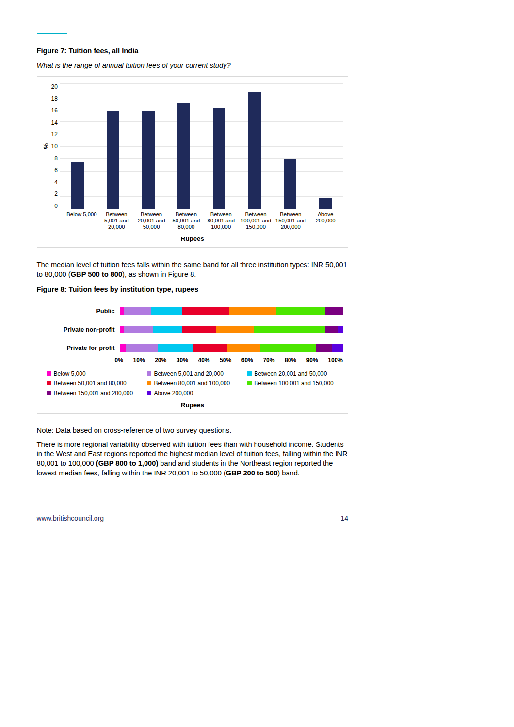Figure 7: Tuition fees, all India
What is the range of annual tuition fees of your current study?
%
20181614121086420
Below 5,000 Between 5,001 and 20,000 Between 20,001 and 50,000 Between 50,001 and 80,000 Between 80,001 and 100,000 Between 100,001 and 150,000 Between 150,001 and 200,000 Above 200,000
Rupees
The median level of tuition fees falls within the same band for all three institution types: INR 50,001 to 80,000 (GBP 500 to 800), as shown in Figure 8.
Figure 8: Tuition fees by institution type, rupees
Public
Private non-profit
Private for-profit
0% 10% 20% 30% 40% 50% 60% 70% 80% 90% 100%
Below 5,000
Between 5,001 and 20,000
Between 20,001 and 50,000
Between 50,001 and 80,000
Between 80,001 and 100,000
Between 100,001 and 150,000
Between 150,001 and 200,000
Above 200,000
Rupees
Note: Data based on cross-reference of two survey questions.
There is more regional variability observed with tuition fees than with household income. Students in the West and East regions reported the highest median level of tuition fees, falling within the INR 80,001 to 100,000 (GBP 800 to 1,000) band and students in the Northeast region reported the lowest median fees, falling within the INR 20,001 to 50,000 (GBP 200 to 500) band.
www.britishcouncil.org 14